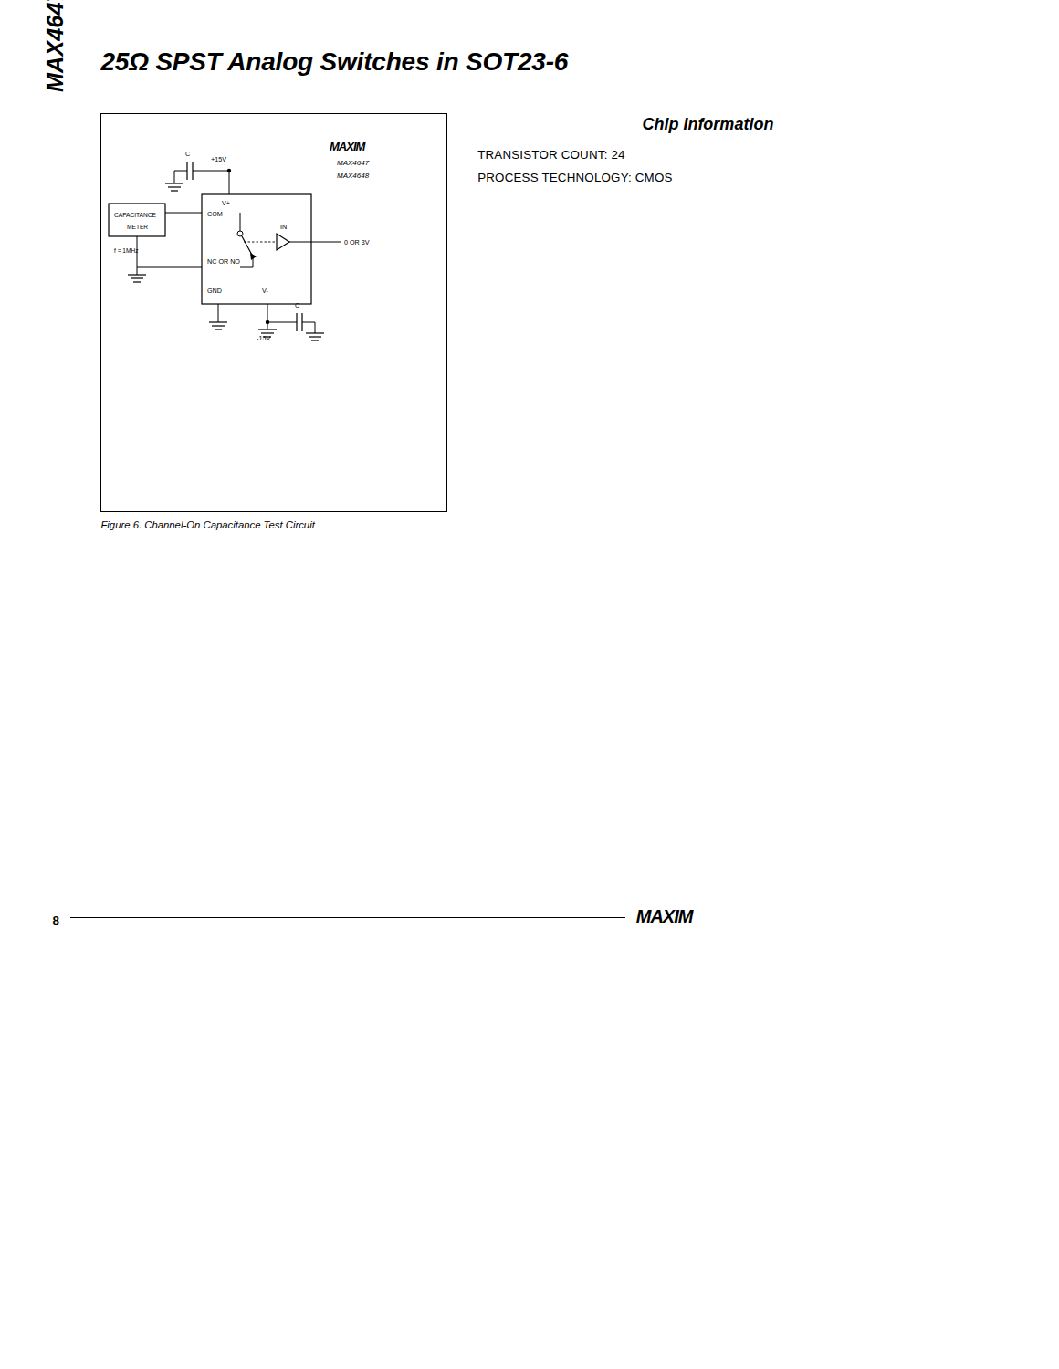25Ω SPST Analog Switches in SOT23-6
MAX4647/MAX4648
MAXIM MAX4647 MAX4648 V+ +15V C COM CAPACITANCE METER f = 1MHz NC OR NO IN 0 OR 3V GND V- -15V C
Figure 6. Channel-On Capacitance Test Circuit
____________________Chip Information
TRANSISTOR COUNT: 24
PROCESS TECHNOLOGY: CMOS
8
MAXIM